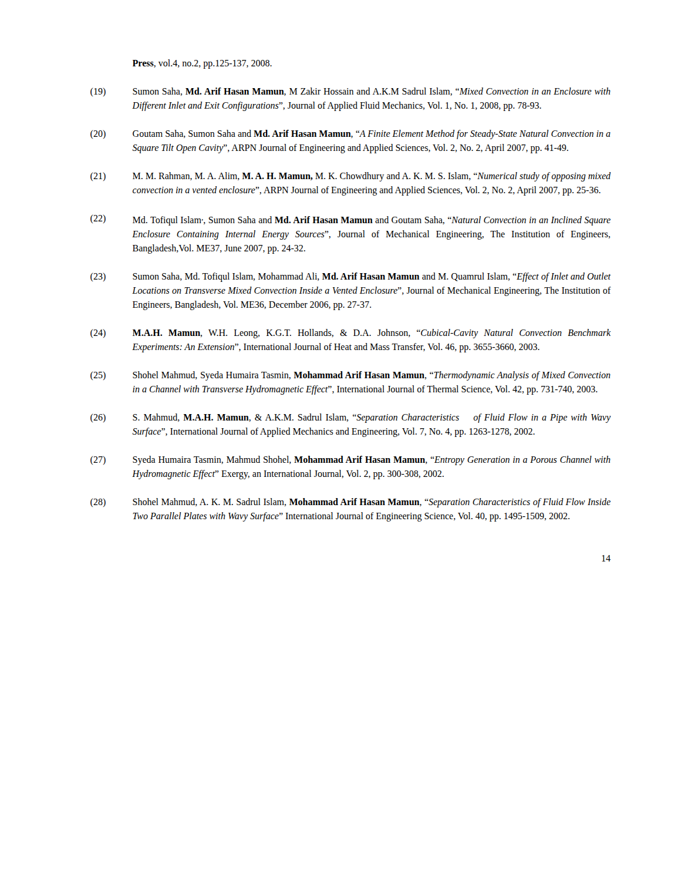Press, vol.4, no.2, pp.125-137, 2008.
(19) Sumon Saha, Md. Arif Hasan Mamun, M Zakir Hossain and A.K.M Sadrul Islam, “Mixed Convection in an Enclosure with Different Inlet and Exit Configurations”, Journal of Applied Fluid Mechanics, Vol. 1, No. 1, 2008, pp. 78-93.
(20) Goutam Saha, Sumon Saha and Md. Arif Hasan Mamun, “A Finite Element Method for Steady-State Natural Convection in a Square Tilt Open Cavity”, ARPN Journal of Engineering and Applied Sciences, Vol. 2, No. 2, April 2007, pp. 41-49.
(21) M. M. Rahman, M. A. Alim, M. A. H. Mamun, M. K. Chowdhury and A. K. M. S. Islam, “Numerical study of opposing mixed convection in a vented enclosure”, ARPN Journal of Engineering and Applied Sciences, Vol. 2, No. 2, April 2007, pp. 25-36.
(22) Md. Tofiqul Islam,, Sumon Saha and Md. Arif Hasan Mamun and Goutam Saha, “Natural Convection in an Inclined Square Enclosure Containing Internal Energy Sources”, Journal of Mechanical Engineering, The Institution of Engineers, Bangladesh,Vol. ME37, June 2007, pp. 24-32.
(23) Sumon Saha, Md. Tofiqul Islam, Mohammad Ali, Md. Arif Hasan Mamun and M. Quamrul Islam, “Effect of Inlet and Outlet Locations on Transverse Mixed Convection Inside a Vented Enclosure”, Journal of Mechanical Engineering, The Institution of Engineers, Bangladesh, Vol. ME36, December 2006, pp. 27-37.
(24) M.A.H. Mamun, W.H. Leong, K.G.T. Hollands, & D.A. Johnson, “Cubical-Cavity Natural Convection Benchmark Experiments: An Extension”, International Journal of Heat and Mass Transfer, Vol. 46, pp. 3655-3660, 2003.
(25) Shohel Mahmud, Syeda Humaira Tasmin, Mohammad Arif Hasan Mamun, “Thermodynamic Analysis of Mixed Convection in a Channel with Transverse Hydromagnetic Effect”, International Journal of Thermal Science, Vol. 42, pp. 731-740, 2003.
(26) S. Mahmud, M.A.H. Mamun, & A.K.M. Sadrul Islam, “Separation Characteristics of Fluid Flow in a Pipe with Wavy Surface”, International Journal of Applied Mechanics and Engineering, Vol. 7, No. 4, pp. 1263-1278, 2002.
(27) Syeda Humaira Tasmin, Mahmud Shohel, Mohammad Arif Hasan Mamun, “Entropy Generation in a Porous Channel with Hydromagnetic Effect” Exergy, an International Journal, Vol. 2, pp. 300-308, 2002.
(28) Shohel Mahmud, A. K. M. Sadrul Islam, Mohammad Arif Hasan Mamun, “Separation Characteristics of Fluid Flow Inside Two Parallel Plates with Wavy Surface” International Journal of Engineering Science, Vol. 40, pp. 1495-1509, 2002.
14